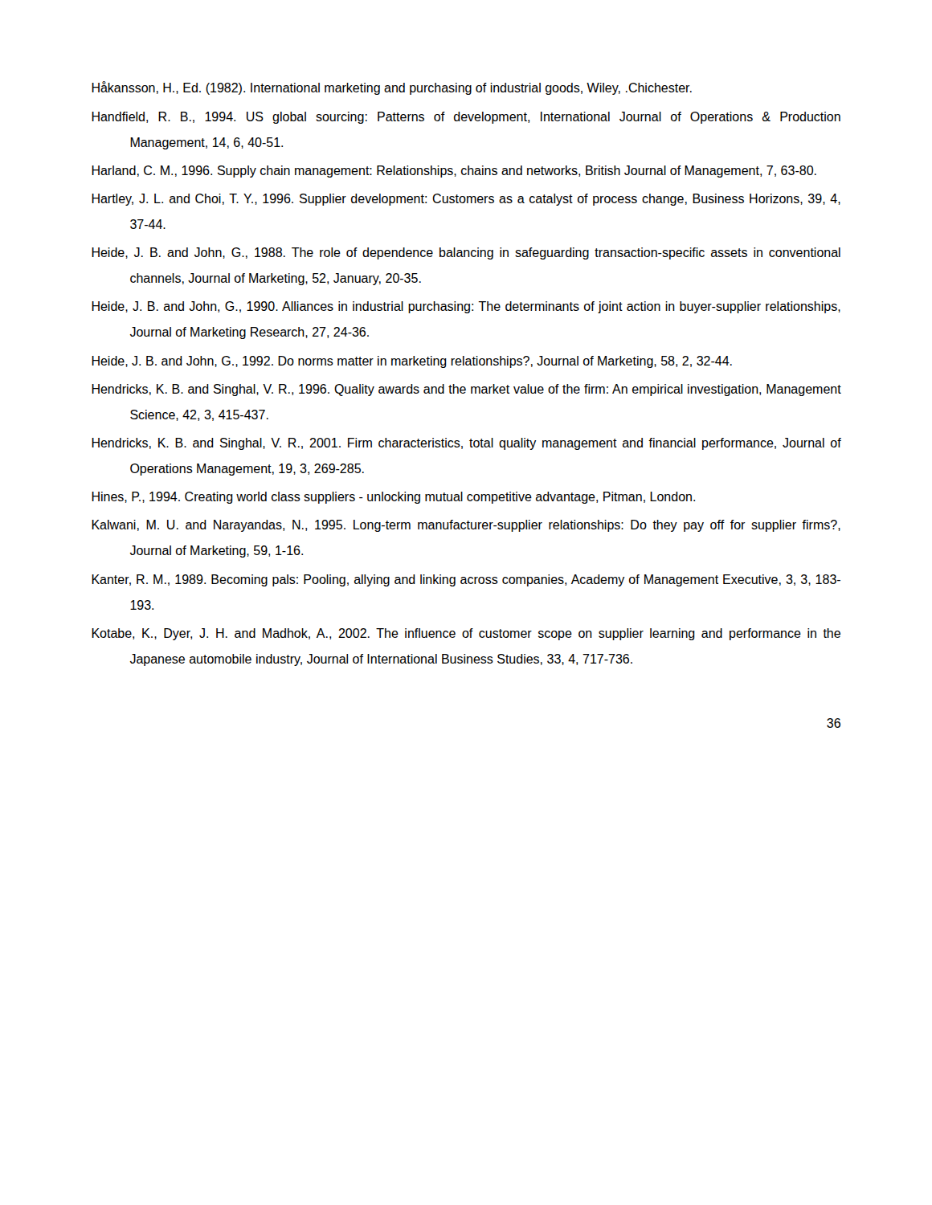Håkansson, H., Ed. (1982). International marketing and purchasing of industrial goods, Wiley, .Chichester.
Handfield, R. B., 1994. US global sourcing: Patterns of development, International Journal of Operations & Production Management, 14, 6, 40-51.
Harland, C. M., 1996. Supply chain management: Relationships, chains and networks, British Journal of Management, 7, 63-80.
Hartley, J. L. and Choi, T. Y., 1996. Supplier development: Customers as a catalyst of process change, Business Horizons, 39, 4, 37-44.
Heide, J. B. and John, G., 1988. The role of dependence balancing in safeguarding transaction-specific assets in conventional channels, Journal of Marketing, 52, January, 20-35.
Heide, J. B. and John, G., 1990. Alliances in industrial purchasing: The determinants of joint action in buyer-supplier relationships, Journal of Marketing Research, 27, 24-36.
Heide, J. B. and John, G., 1992. Do norms matter in marketing relationships?, Journal of Marketing, 58, 2, 32-44.
Hendricks, K. B. and Singhal, V. R., 1996. Quality awards and the market value of the firm: An empirical investigation, Management Science, 42, 3, 415-437.
Hendricks, K. B. and Singhal, V. R., 2001. Firm characteristics, total quality management and financial performance, Journal of Operations Management, 19, 3, 269-285.
Hines, P., 1994. Creating world class suppliers - unlocking mutual competitive advantage, Pitman, London.
Kalwani, M. U. and Narayandas, N., 1995. Long-term manufacturer-supplier relationships: Do they pay off for supplier firms?, Journal of Marketing, 59, 1-16.
Kanter, R. M., 1989. Becoming pals: Pooling, allying and linking across companies, Academy of Management Executive, 3, 3, 183-193.
Kotabe, K., Dyer, J. H. and Madhok, A., 2002. The influence of customer scope on supplier learning and performance in the Japanese automobile industry, Journal of International Business Studies, 33, 4, 717-736.
36